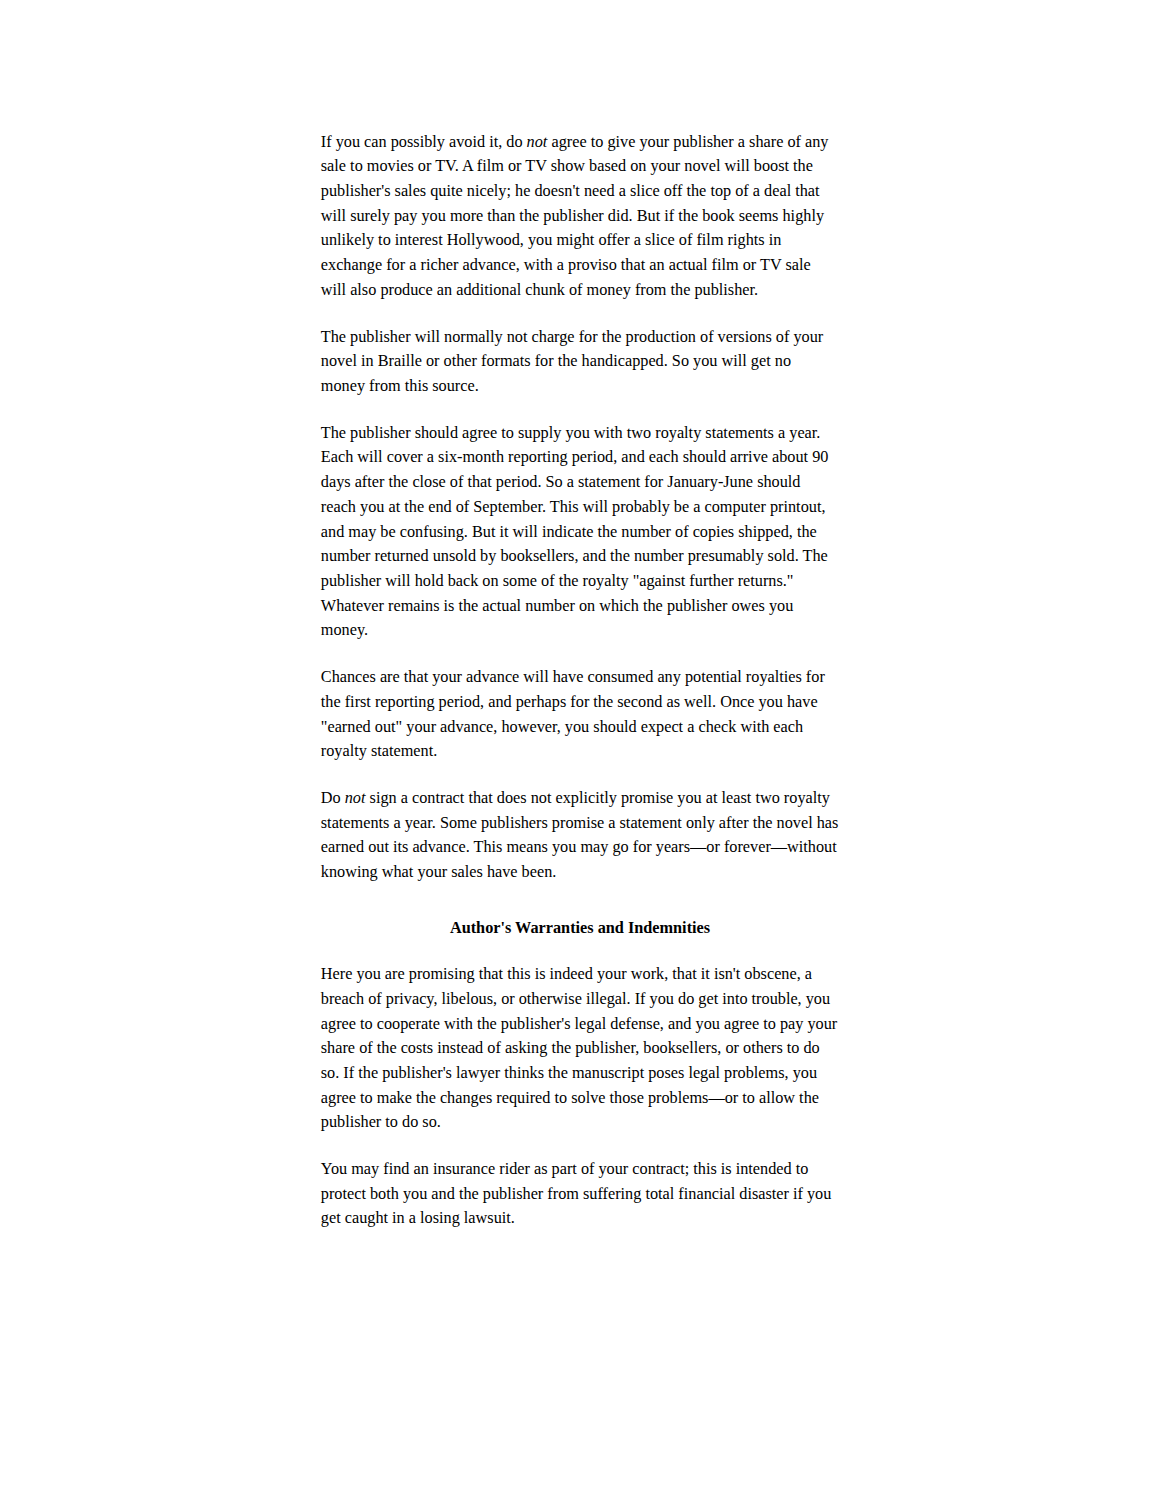If you can possibly avoid it, do not agree to give your publisher a share of any sale to movies or TV. A film or TV show based on your novel will boost the publisher's sales quite nicely; he doesn't need a slice off the top of a deal that will surely pay you more than the publisher did. But if the book seems highly unlikely to interest Hollywood, you might offer a slice of film rights in exchange for a richer advance, with a proviso that an actual film or TV sale will also produce an additional chunk of money from the publisher.
The publisher will normally not charge for the production of versions of your novel in Braille or other formats for the handicapped. So you will get no money from this source.
The publisher should agree to supply you with two royalty statements a year. Each will cover a six-month reporting period, and each should arrive about 90 days after the close of that period. So a statement for January-June should reach you at the end of September. This will probably be a computer printout, and may be confusing. But it will indicate the number of copies shipped, the number returned unsold by booksellers, and the number presumably sold. The publisher will hold back on some of the royalty "against further returns." Whatever remains is the actual number on which the publisher owes you money.
Chances are that your advance will have consumed any potential royalties for the first reporting period, and perhaps for the second as well. Once you have "earned out" your advance, however, you should expect a check with each royalty statement.
Do not sign a contract that does not explicitly promise you at least two royalty statements a year. Some publishers promise a statement only after the novel has earned out its advance. This means you may go for years—or forever—without knowing what your sales have been.
Author's Warranties and Indemnities
Here you are promising that this is indeed your work, that it isn't obscene, a breach of privacy, libelous, or otherwise illegal. If you do get into trouble, you agree to cooperate with the publisher's legal defense, and you agree to pay your share of the costs instead of asking the publisher, booksellers, or others to do so. If the publisher's lawyer thinks the manuscript poses legal problems, you agree to make the changes required to solve those problems—or to allow the publisher to do so.
You may find an insurance rider as part of your contract; this is intended to protect both you and the publisher from suffering total financial disaster if you get caught in a losing lawsuit.